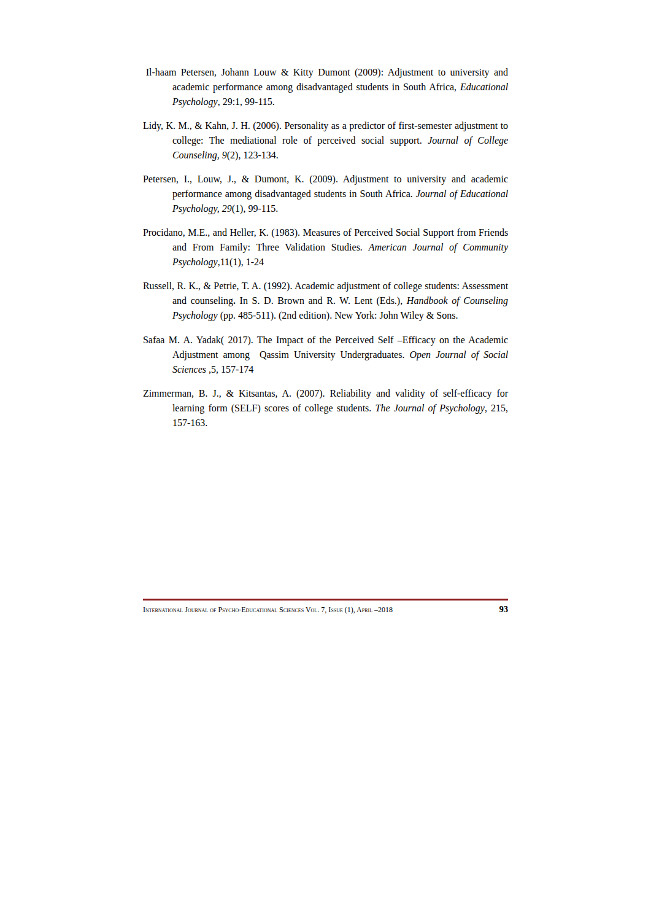Il-haam Petersen, Johann Louw & Kitty Dumont (2009): Adjustment to university and academic performance among disadvantaged students in South Africa, Educational Psychology, 29:1, 99-115.
Lidy, K. M., & Kahn, J. H. (2006). Personality as a predictor of first-semester adjustment to college: The mediational role of perceived social support. Journal of College Counseling, 9(2), 123-134.
Petersen, I., Louw, J., & Dumont, K. (2009). Adjustment to university and academic performance among disadvantaged students in South Africa. Journal of Educational Psychology, 29(1), 99-115.
Procidano, M.E., and Heller, K. (1983). Measures of Perceived Social Support from Friends and From Family: Three Validation Studies. American Journal of Community Psychology,11(1), 1-24
Russell, R. K., & Petrie, T. A. (1992). Academic adjustment of college students: Assessment and counseling. In S. D. Brown and R. W. Lent (Eds.), Handbook of Counseling Psychology (pp. 485-511). (2nd edition). New York: John Wiley & Sons.
Safaa M. A. Yadak( 2017). The Impact of the Perceived Self –Efficacy on the Academic Adjustment among Qassim University Undergraduates. Open Journal of Social Sciences ,5, 157-174
Zimmerman, B. J., & Kitsantas, A. (2007). Reliability and validity of self-efficacy for learning form (SELF) scores of college students. The Journal of Psychology, 215, 157-163.
International Journal of Psycho-Educational Sciences Vol. 7, Issue (1), April –2018 93